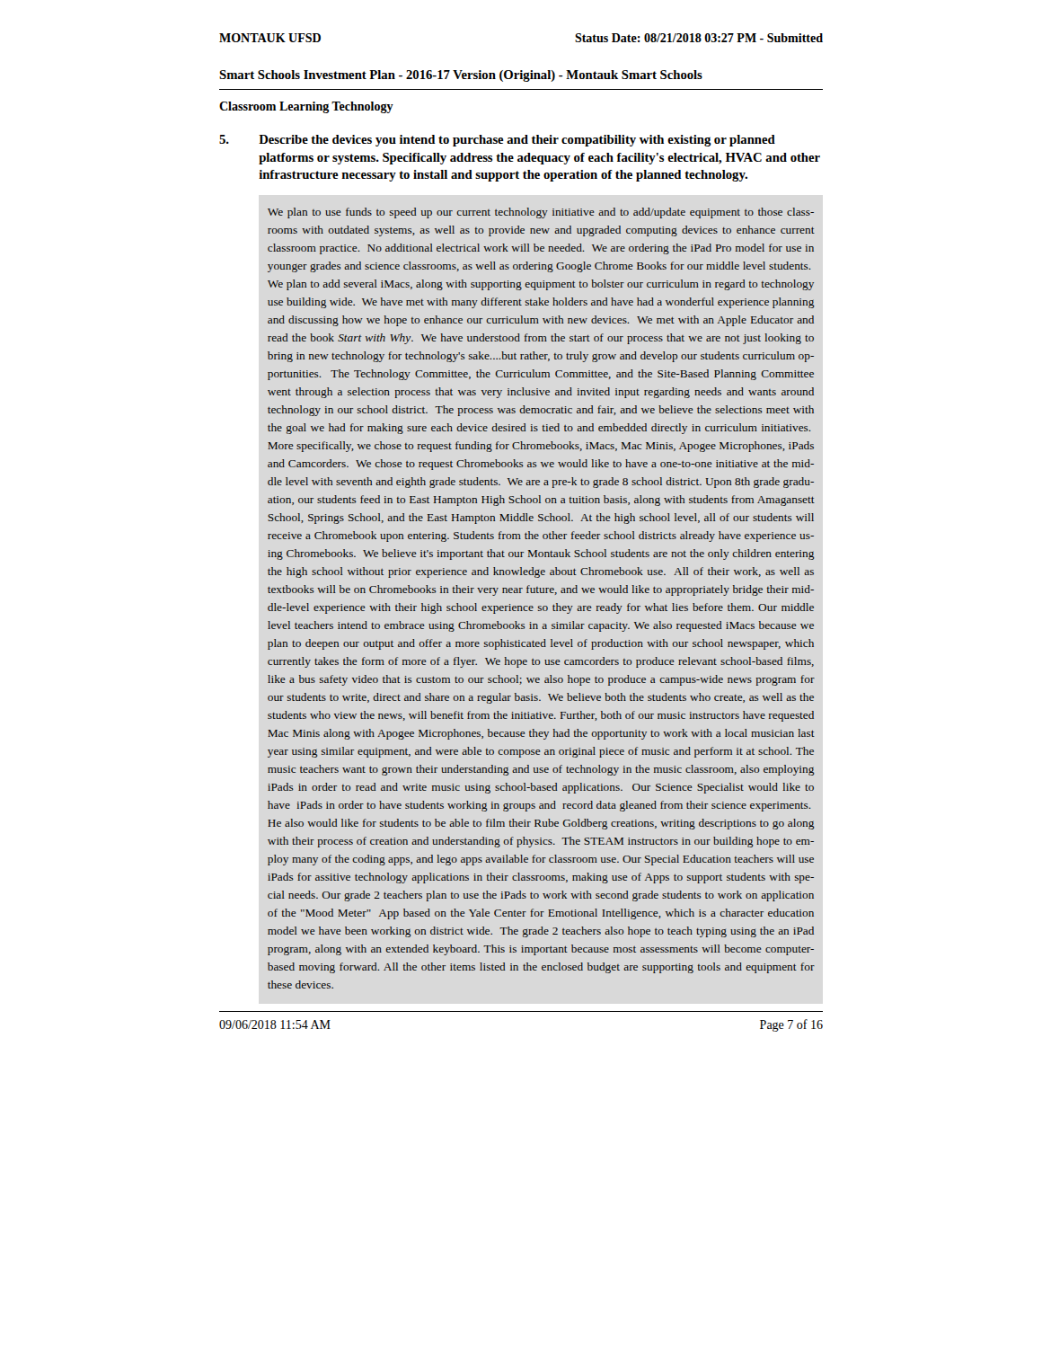MONTAUK UFSD
Status Date: 08/21/2018 03:27 PM - Submitted
Smart Schools Investment Plan - 2016-17 Version (Original) - Montauk Smart Schools
Classroom Learning Technology
5.
Describe the devices you intend to purchase and their compatibility with existing or planned platforms or systems. Specifically address the adequacy of each facility's electrical, HVAC and other infrastructure necessary to install and support the operation of the planned technology.
We plan to use funds to speed up our current technology initiative and to add/update equipment to those classrooms with outdated systems, as well as to provide new and upgraded computing devices to enhance current classroom practice. No additional electrical work will be needed. We are ordering the iPad Pro model for use in younger grades and science classrooms, as well as ordering Google Chrome Books for our middle level students. We plan to add several iMacs, along with supporting equipment to bolster our curriculum in regard to technology use building wide. We have met with many different stake holders and have had a wonderful experience planning and discussing how we hope to enhance our curriculum with new devices. We met with an Apple Educator and read the book Start with Why. We have understood from the start of our process that we are not just looking to bring in new technology for technology's sake....but rather, to truly grow and develop our students curriculum opportunities. The Technology Committee, the Curriculum Committee, and the Site-Based Planning Committee went through a selection process that was very inclusive and invited input regarding needs and wants around technology in our school district. The process was democratic and fair, and we believe the selections meet with the goal we had for making sure each device desired is tied to and embedded directly in curriculum initiatives. More specifically, we chose to request funding for Chromebooks, iMacs, Mac Minis, Apogee Microphones, iPads and Camcorders. We chose to request Chromebooks as we would like to have a one-to-one initiative at the middle level with seventh and eighth grade students. We are a pre-k to grade 8 school district. Upon 8th grade graduation, our students feed in to East Hampton High School on a tuition basis, along with students from Amagansett School, Springs School, and the East Hampton Middle School. At the high school level, all of our students will receive a Chromebook upon entering. Students from the other feeder school districts already have experience using Chromebooks. We believe it's important that our Montauk School students are not the only children entering the high school without prior experience and knowledge about Chromebook use. All of their work, as well as textbooks will be on Chromebooks in their very near future, and we would like to appropriately bridge their middle-level experience with their high school experience so they are ready for what lies before them. Our middle level teachers intend to embrace using Chromebooks in a similar capacity. We also requested iMacs because we plan to deepen our output and offer a more sophisticated level of production with our school newspaper, which currently takes the form of more of a flyer. We hope to use camcorders to produce relevant school-based films, like a bus safety video that is custom to our school; we also hope to produce a campus-wide news program for our students to write, direct and share on a regular basis. We believe both the students who create, as well as the students who view the news, will benefit from the initiative. Further, both of our music instructors have requested Mac Minis along with Apogee Microphones, because they had the opportunity to work with a local musician last year using similar equipment, and were able to compose an original piece of music and perform it at school. The music teachers want to grown their understanding and use of technology in the music classroom, also employing iPads in order to read and write music using school-based applications. Our Science Specialist would like to have iPads in order to have students working in groups and record data gleaned from their science experiments. He also would like for students to be able to film their Rube Goldberg creations, writing descriptions to go along with their process of creation and understanding of physics. The STEAM instructors in our building hope to employ many of the coding apps, and lego apps available for classroom use. Our Special Education teachers will use iPads for assitive technology applications in their classrooms, making use of Apps to support students with special needs. Our grade 2 teachers plan to use the iPads to work with second grade students to work on application of the "Mood Meter" App based on the Yale Center for Emotional Intelligence, which is a character education model we have been working on district wide. The grade 2 teachers also hope to teach typing using the an iPad program, along with an extended keyboard. This is important because most assessments will become computer-based moving forward. All the other items listed in the enclosed budget are supporting tools and equipment for these devices.
09/06/2018 11:54 AM
Page 7 of 16